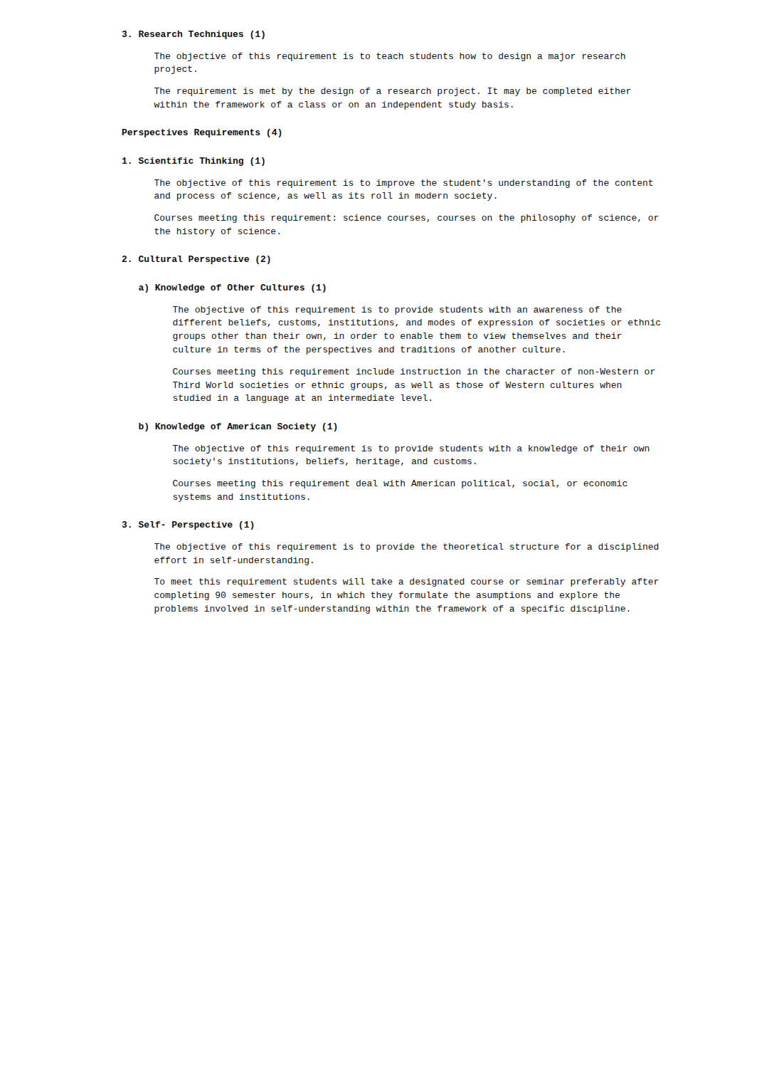3. Research Techniques (1)
The objective of this requirement is to teach students how to design a major research project.
The requirement is met by the design of a research project. It may be completed either within the framework of a class or on an independent study basis.
Perspectives Requirements (4)
1. Scientific Thinking (1)
The objective of this requirement is to improve the student's understanding of the content and process of science, as well as its roll in modern society.
Courses meeting this requirement: science courses, courses on the philosophy of science, or the history of science.
2. Cultural Perspective (2)
a) Knowledge of Other Cultures (1)
The objective of this requirement is to provide students with an awareness of the different beliefs, customs, institutions, and modes of expression of societies or ethnic groups other than their own, in order to enable them to view themselves and their culture in terms of the perspectives and traditions of another culture.
Courses meeting this requirement include instruction in the character of non-Western or Third World societies or ethnic groups, as well as those of Western cultures when studied in a language at an intermediate level.
b) Knowledge of American Society (1)
The objective of this requirement is to provide students with a knowledge of their own society's institutions, beliefs, heritage, and customs.
Courses meeting this requirement deal with American political, social, or economic systems and institutions.
3. Self- Perspective (1)
The objective of this requirement is to provide the theoretical structure for a disciplined effort in self-understanding.
To meet this requirement students will take a designated course or seminar preferably after completing 90 semester hours, in which they formulate the asumptions and explore the problems involved in self-understanding within the framework of a specific discipline.